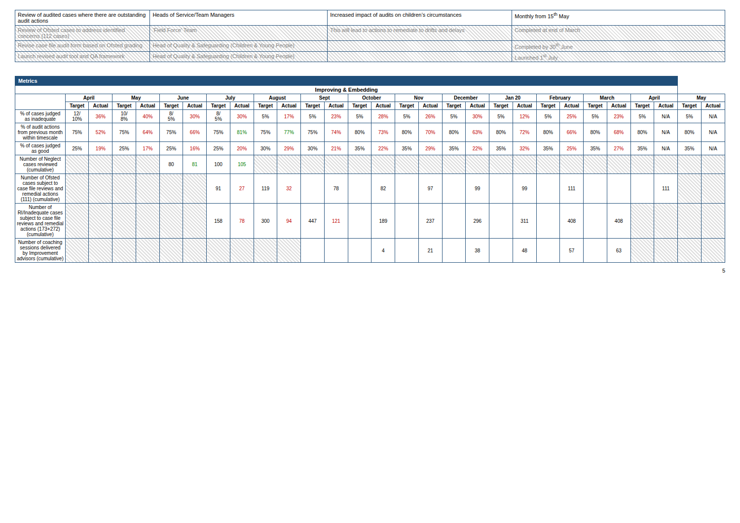| Review of audited cases where there are outstanding audit actions | Heads of Service/Team Managers | Increased impact of audits on children’s circumstances | Monthly from 15 th May |
| Review of Ofsted cases to address identified concerns (112 cases) | ‘Field Force’ Team | This will lead to actions to remediate to drifts and delays | Completed at end of March |
| Revise case file audit form based on Ofsted grading | Head of Quality & Safeguarding (Children & Young People) | | Completed by 30 th June |
| Launch revised audit tool and QA framework | Head of Quality & Safeguarding (Children & Young People) | | Launched 1 st July |
| Metrics |
| --- |
| Improving & Embedding |
| | April | May | June | July | August | Sept | October | Nov | December | Jan 20 | February | March | April | May |
| Target | Actual | Target | Actual | Target | Actual | Target | Actual | Target | Actual | Target | Actual | Target | Actual | Target | Actual | Target | Actual | Target | Actual | Target | Actual | Target | Actual | Target | Actual | Target | Actual |
| % of cases judged as inadequate | 12/ 10% | 36% | 10/ 8% | 40% | 8/ 5% | 30% | 8/ 5% | 30% | 5% | 17% | 5% | 23% | 5% | 28% | 5% | 26% | 5% | 30% | 5% | 12% | 5% | 25% | 5% | 23% | 5% | N/A | 5% | N/A |
| % of audit actions from previous month within timescale | 75% | 52% | 75% | 64% | 75% | 66% | 75% | 81% | 75% | 77% | 75% | 74% | 80% | 73% | 80% | 70% | 80% | 63% | 80% | 72% | 80% | 66% | 80% | 68% | 80% | N/A | 80% | N/A |
| % of cases judged as good | 25% | 19% | 25% | 17% | 25% | 16% | 25% | 20% | 30% | 29% | 30% | 21% | 35% | 22% | 35% | 29% | 35% | 22% | 35% | 32% | 35% | 25% | 35% | 27% | 35% | N/A | 35% | N/A |
| Number of Neglect cases reviewed (cumulative) | | | | | 80 | 81 | 100 | 105 | | | | | | | | | | | | | | | | | | | | |
| Number of Ofsted cases subject to case file reviews and remedial actions (111) (cumulative) | | | | | | | 91 | 27 | 119 | 32 | | 78 | | 82 | | 97 | | 99 | | 99 | | 111 | | | | 111 | | |
| Number of RI/Inadequate cases subject to case file reviews and remedial actions (173+272) (cumulative) | | | | | | | 158 | 78 | 300 | 94 | 447 | 121 | | 189 | | 237 | | 296 | | 311 | | 408 | | 408 | | | | |
| Number of coaching sessions delivered by Improvement advisors (cumulative) | | | | | | | | | | | | | | 4 | | 21 | | 38 | | 48 | | 57 | | 63 | | | | |
5